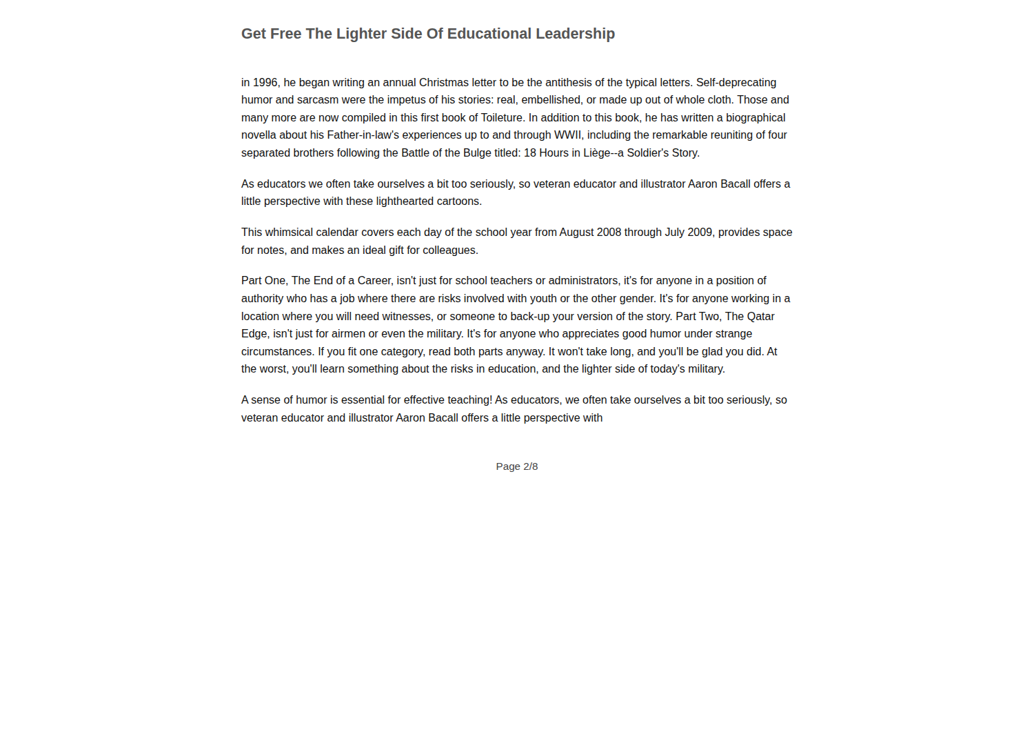Get Free The Lighter Side Of Educational Leadership
in 1996, he began writing an annual Christmas letter to be the antithesis of the typical letters. Self-deprecating humor and sarcasm were the impetus of his stories: real, embellished, or made up out of whole cloth. Those and many more are now compiled in this first book of Toileture. In addition to this book, he has written a biographical novella about his Father-in-law's experiences up to and through WWII, including the remarkable reuniting of four separated brothers following the Battle of the Bulge titled: 18 Hours in Liège--a Soldier's Story.
As educators we often take ourselves a bit too seriously, so veteran educator and illustrator Aaron Bacall offers a little perspective with these lighthearted cartoons.
This whimsical calendar covers each day of the school year from August 2008 through July 2009, provides space for notes, and makes an ideal gift for colleagues.
Part One, The End of a Career, isn't just for school teachers or administrators, it's for anyone in a position of authority who has a job where there are risks involved with youth or the other gender. It's for anyone working in a location where you will need witnesses, or someone to back-up your version of the story. Part Two, The Qatar Edge, isn't just for airmen or even the military. It's for anyone who appreciates good humor under strange circumstances. If you fit one category, read both parts anyway. It won't take long, and you'll be glad you did. At the worst, you'll learn something about the risks in education, and the lighter side of today's military.
A sense of humor is essential for effective teaching! As educators, we often take ourselves a bit too seriously, so veteran educator and illustrator Aaron Bacall offers a little perspective with
Page 2/8